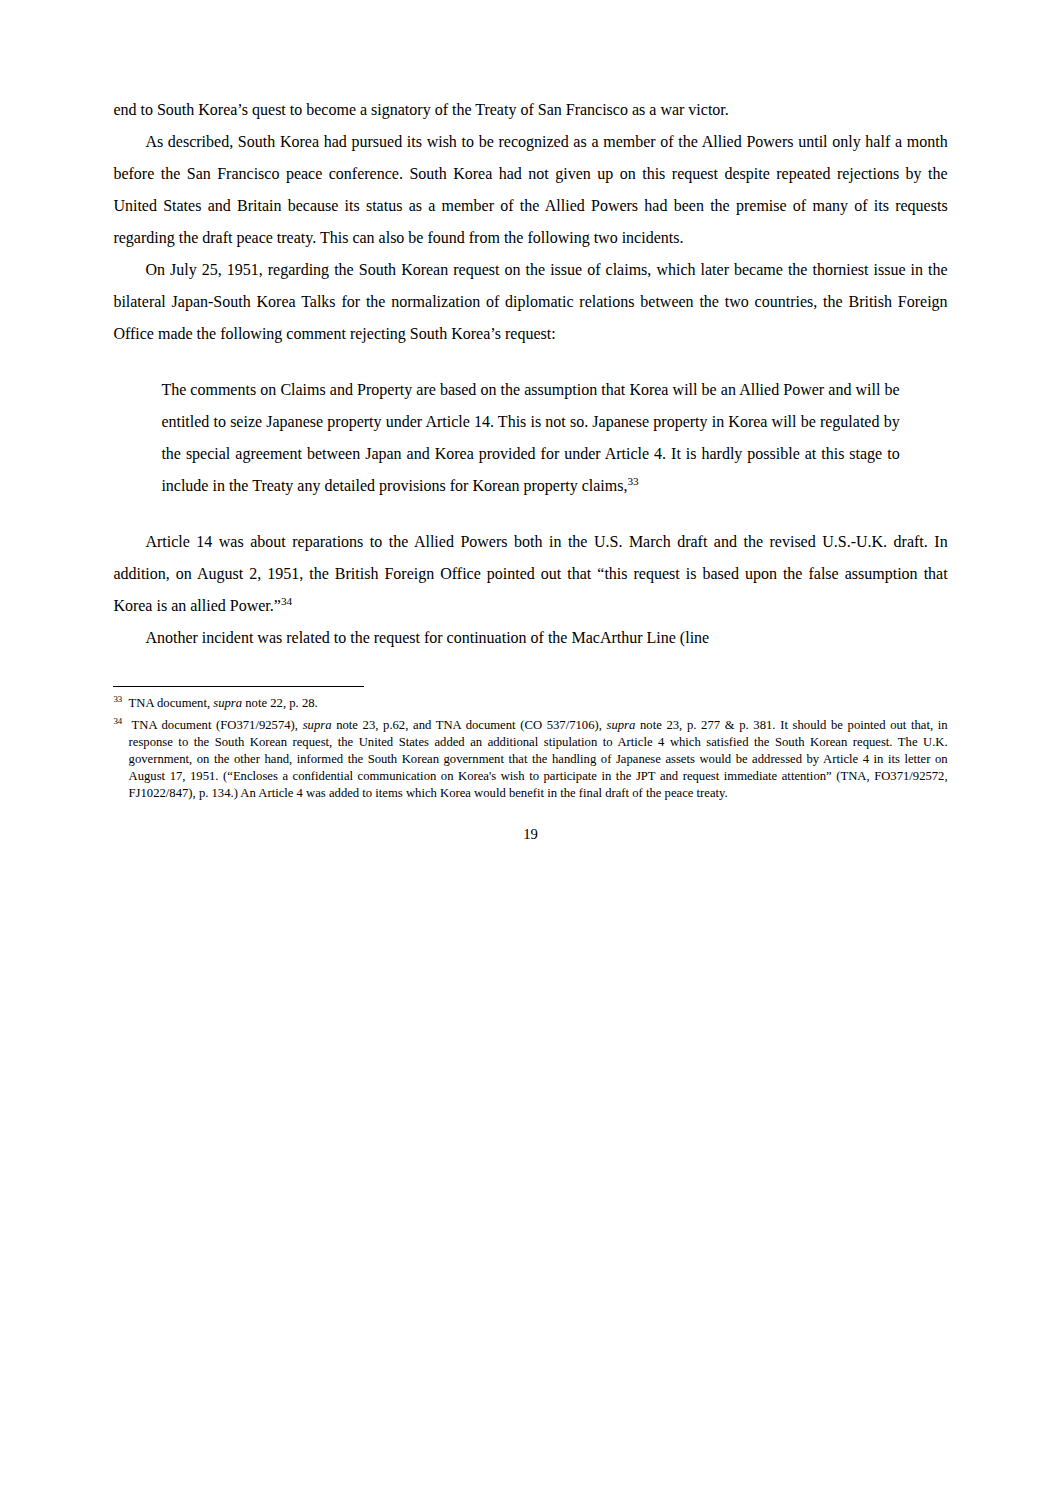end to South Korea’s quest to become a signatory of the Treaty of San Francisco as a war victor.
As described, South Korea had pursued its wish to be recognized as a member of the Allied Powers until only half a month before the San Francisco peace conference. South Korea had not given up on this request despite repeated rejections by the United States and Britain because its status as a member of the Allied Powers had been the premise of many of its requests regarding the draft peace treaty. This can also be found from the following two incidents.
On July 25, 1951, regarding the South Korean request on the issue of claims, which later became the thorniest issue in the bilateral Japan-South Korea Talks for the normalization of diplomatic relations between the two countries, the British Foreign Office made the following comment rejecting South Korea’s request:
The comments on Claims and Property are based on the assumption that Korea will be an Allied Power and will be entitled to seize Japanese property under Article 14. This is not so. Japanese property in Korea will be regulated by the special agreement between Japan and Korea provided for under Article 4. It is hardly possible at this stage to include in the Treaty any detailed provisions for Korean property claims,33
Article 14 was about reparations to the Allied Powers both in the U.S. March draft and the revised U.S.-U.K. draft. In addition, on August 2, 1951, the British Foreign Office pointed out that “this request is based upon the false assumption that Korea is an allied Power.”34
Another incident was related to the request for continuation of the MacArthur Line (line
33 TNA document, supra note 22, p. 28.
34 TNA document (FO371/92574), supra note 23, p.62, and TNA document (CO 537/7106), supra note 23, p. 277 & p. 381. It should be pointed out that, in response to the South Korean request, the United States added an additional stipulation to Article 4 which satisfied the South Korean request. The U.K. government, on the other hand, informed the South Korean government that the handling of Japanese assets would be addressed by Article 4 in its letter on August 17, 1951. (“Encloses a confidential communication on Korea's wish to participate in the JPT and request immediate attention” (TNA, FO371/92572, FJ1022/847), p. 134.) An Article 4 was added to items which Korea would benefit in the final draft of the peace treaty.
19